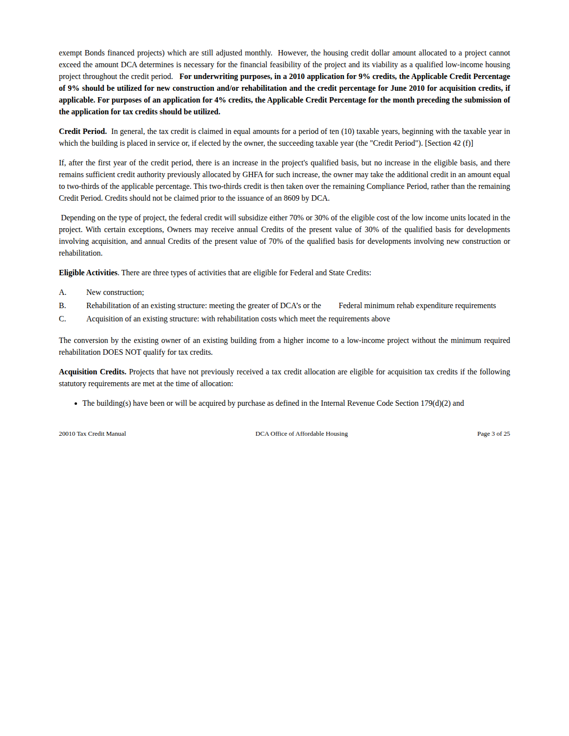exempt Bonds financed projects) which are still adjusted monthly. However, the housing credit dollar amount allocated to a project cannot exceed the amount DCA determines is necessary for the financial feasibility of the project and its viability as a qualified low-income housing project throughout the credit period. For underwriting purposes, in a 2010 application for 9% credits, the Applicable Credit Percentage of 9% should be utilized for new construction and/or rehabilitation and the credit percentage for June 2010 for acquisition credits, if applicable. For purposes of an application for 4% credits, the Applicable Credit Percentage for the month preceding the submission of the application for tax credits should be utilized.
Credit Period. In general, the tax credit is claimed in equal amounts for a period of ten (10) taxable years, beginning with the taxable year in which the building is placed in service or, if elected by the owner, the succeeding taxable year (the "Credit Period"). [Section 42 (f)]
If, after the first year of the credit period, there is an increase in the project's qualified basis, but no increase in the eligible basis, and there remains sufficient credit authority previously allocated by GHFA for such increase, the owner may take the additional credit in an amount equal to two-thirds of the applicable percentage. This two-thirds credit is then taken over the remaining Compliance Period, rather than the remaining Credit Period. Credits should not be claimed prior to the issuance of an 8609 by DCA.
Depending on the type of project, the federal credit will subsidize either 70% or 30% of the eligible cost of the low income units located in the project. With certain exceptions, Owners may receive annual Credits of the present value of 30% of the qualified basis for developments involving acquisition, and annual Credits of the present value of 70% of the qualified basis for developments involving new construction or rehabilitation.
Eligible Activities. There are three types of activities that are eligible for Federal and State Credits:
| A. | New construction; |
| B. | Rehabilitation of an existing structure: meeting the greater of DCA’s or the Federal minimum rehab expenditure requirements |
| C. | Acquisition of an existing structure: with rehabilitation costs which meet the requirements above |
The conversion by the existing owner of an existing building from a higher income to a low-income project without the minimum required rehabilitation DOES NOT qualify for tax credits.
Acquisition Credits. Projects that have not previously received a tax credit allocation are eligible for acquisition tax credits if the following statutory requirements are met at the time of allocation:
The building(s) have been or will be acquired by purchase as defined in the Internal Revenue Code Section 179(d)(2) and
20010 Tax Credit Manual DCA Office of Affordable Housing Page 3 of 25